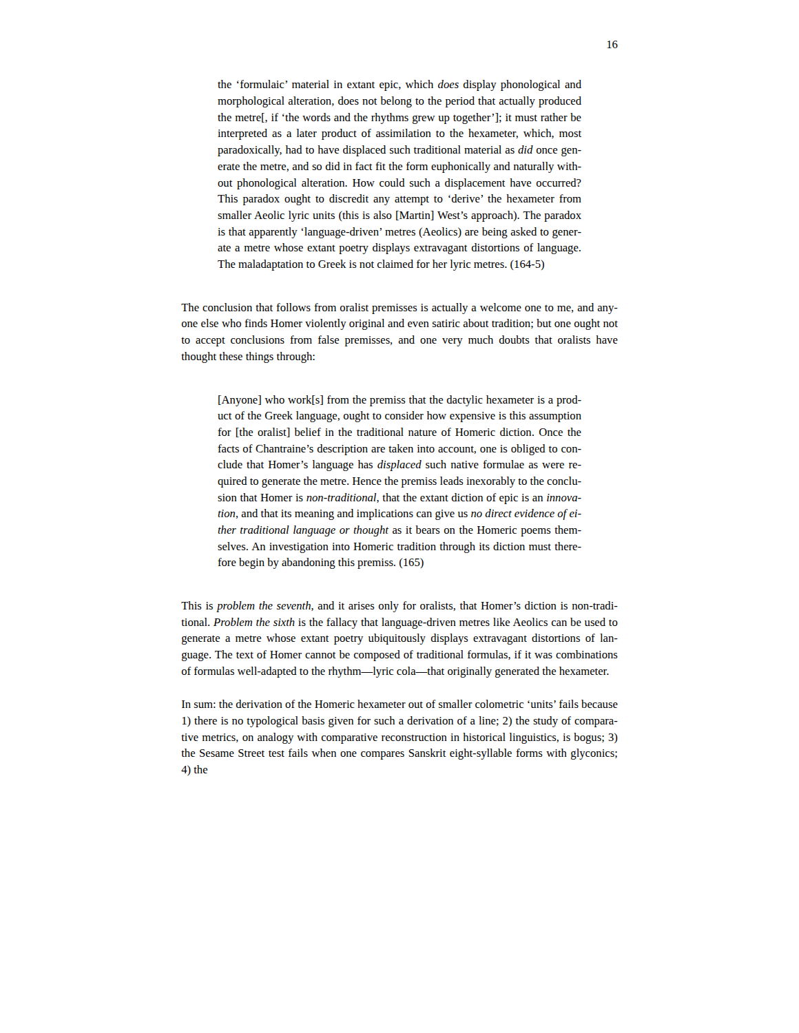16
the ‘formulaic’ material in extant epic, which does display phonological and morphological alteration, does not belong to the period that actually produced the metre[, if ‘the words and the rhythms grew up together’]; it must rather be interpreted as a later product of assimilation to the hexameter, which, most paradoxically, had to have displaced such traditional material as did once generate the metre, and so did in fact fit the form euphonically and naturally without phonological alteration. How could such a displacement have occurred? This paradox ought to discredit any attempt to ‘derive’ the hexameter from smaller Aeolic lyric units (this is also [Martin] West’s approach). The paradox is that apparently ‘language-driven’ metres (Aeolics) are being asked to generate a metre whose extant poetry displays extravagant distortions of language. The maladaptation to Greek is not claimed for her lyric metres. (164-5)
The conclusion that follows from oralist premisses is actually a welcome one to me, and anyone else who finds Homer violently original and even satiric about tradition; but one ought not to accept conclusions from false premisses, and one very much doubts that oralists have thought these things through:
[Anyone] who work[s] from the premiss that the dactylic hexameter is a product of the Greek language, ought to consider how expensive is this assumption for [the oralist] belief in the traditional nature of Homeric diction. Once the facts of Chantraine’s description are taken into account, one is obliged to conclude that Homer’s language has displaced such native formulae as were required to generate the metre. Hence the premiss leads inexorably to the conclusion that Homer is non-traditional, that the extant diction of epic is an innovation, and that its meaning and implications can give us no direct evidence of either traditional language or thought as it bears on the Homeric poems themselves. An investigation into Homeric tradition through its diction must therefore begin by abandoning this premiss. (165)
This is problem the seventh, and it arises only for oralists, that Homer’s diction is non-traditional. Problem the sixth is the fallacy that language-driven metres like Aeolics can be used to generate a metre whose extant poetry ubiquitously displays extravagant distortions of language. The text of Homer cannot be composed of traditional formulas, if it was combinations of formulas well-adapted to the rhythm—lyric cola—that originally generated the hexameter.
In sum: the derivation of the Homeric hexameter out of smaller colometric ‘units’ fails because 1) there is no typological basis given for such a derivation of a line; 2) the study of comparative metrics, on analogy with comparative reconstruction in historical linguistics, is bogus; 3) the Sesame Street test fails when one compares Sanskrit eight-syllable forms with glyconics; 4) the